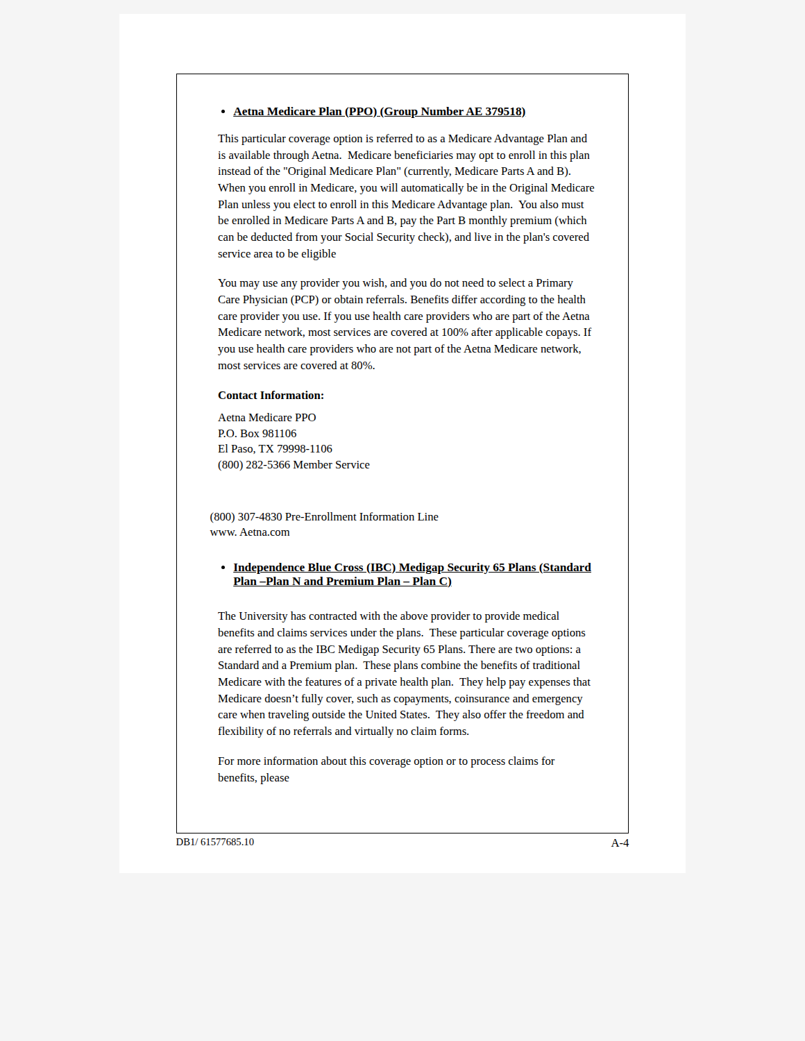Aetna Medicare Plan (PPO) (Group Number AE 379518)
This particular coverage option is referred to as a Medicare Advantage Plan and is available through Aetna. Medicare beneficiaries may opt to enroll in this plan instead of the "Original Medicare Plan" (currently, Medicare Parts A and B). When you enroll in Medicare, you will automatically be in the Original Medicare Plan unless you elect to enroll in this Medicare Advantage plan. You also must be enrolled in Medicare Parts A and B, pay the Part B monthly premium (which can be deducted from your Social Security check), and live in the plan's covered service area to be eligible
You may use any provider you wish, and you do not need to select a Primary Care Physician (PCP) or obtain referrals. Benefits differ according to the health care provider you use. If you use health care providers who are part of the Aetna Medicare network, most services are covered at 100% after applicable copays. If you use health care providers who are not part of the Aetna Medicare network, most services are covered at 80%.
Contact Information:
Aetna Medicare PPO
P.O. Box 981106
El Paso, TX 79998-1106
(800) 282-5366 Member Service
(800) 307-4830 Pre-Enrollment Information Line
www. Aetna.com
Independence Blue Cross (IBC) Medigap Security 65 Plans (Standard Plan –Plan N and Premium Plan – Plan C)
The University has contracted with the above provider to provide medical benefits and claims services under the plans. These particular coverage options are referred to as the IBC Medigap Security 65 Plans. There are two options: a Standard and a Premium plan. These plans combine the benefits of traditional Medicare with the features of a private health plan. They help pay expenses that Medicare doesn’t fully cover, such as copayments, coinsurance and emergency care when traveling outside the United States. They also offer the freedom and flexibility of no referrals and virtually no claim forms.
For more information about this coverage option or to process claims for benefits, please
DB1/ 61577685.10 A-4